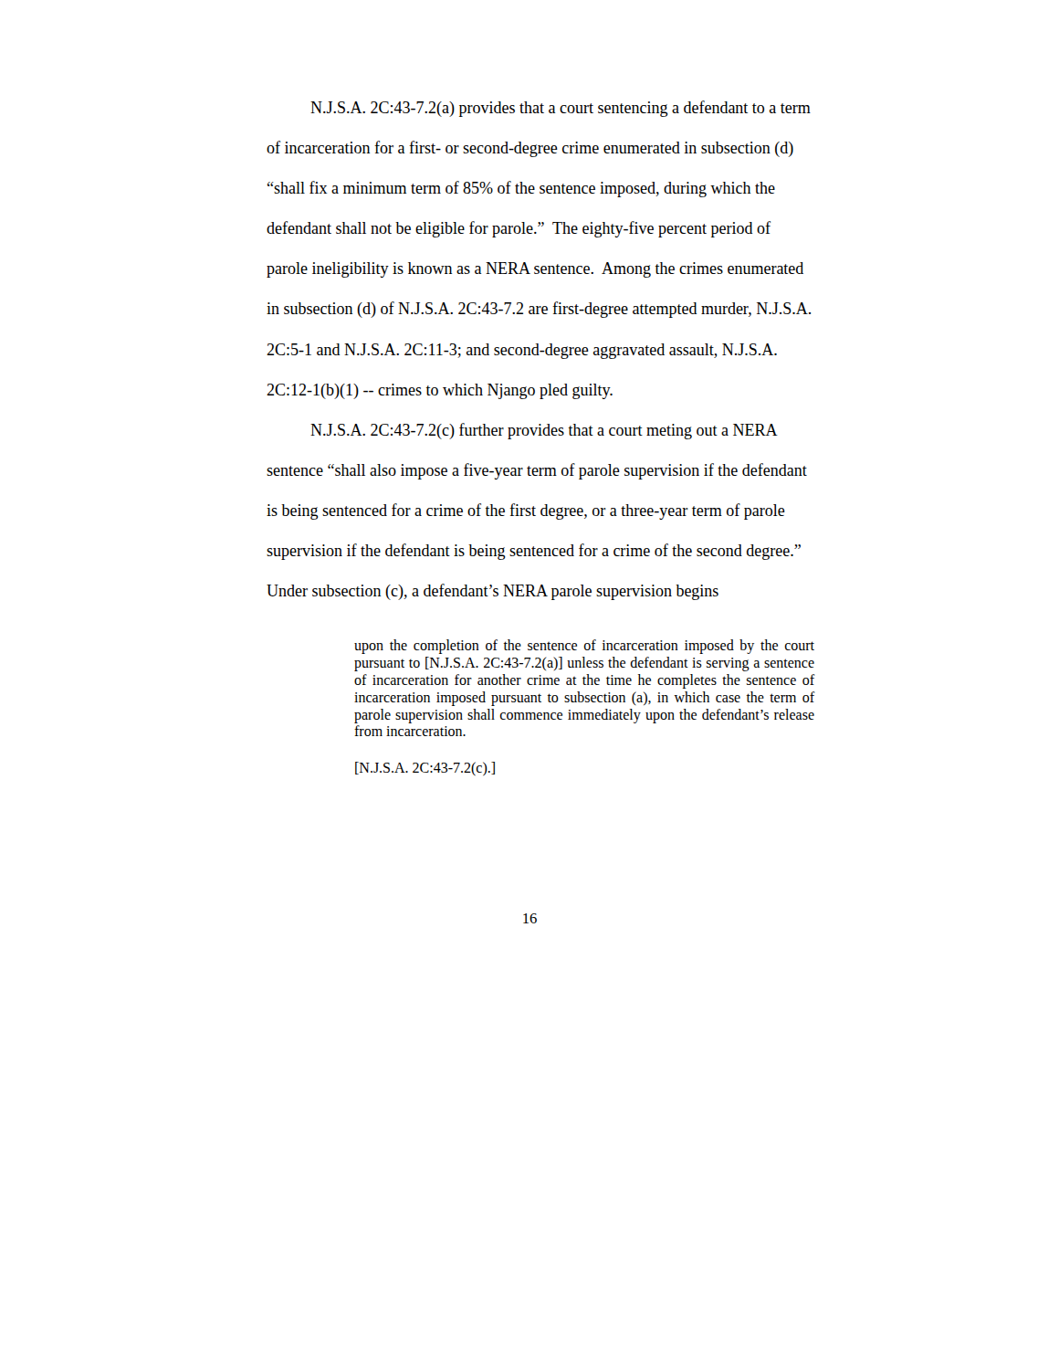N.J.S.A. 2C:43-7.2(a) provides that a court sentencing a defendant to a term of incarceration for a first- or second-degree crime enumerated in subsection (d) “shall fix a minimum term of 85% of the sentence imposed, during which the defendant shall not be eligible for parole.” The eighty-five percent period of parole ineligibility is known as a NERA sentence. Among the crimes enumerated in subsection (d) of N.J.S.A. 2C:43-7.2 are first-degree attempted murder, N.J.S.A. 2C:5-1 and N.J.S.A. 2C:11-3; and second-degree aggravated assault, N.J.S.A. 2C:12-1(b)(1) -- crimes to which Njango pled guilty.
N.J.S.A. 2C:43-7.2(c) further provides that a court meting out a NERA sentence “shall also impose a five-year term of parole supervision if the defendant is being sentenced for a crime of the first degree, or a three-year term of parole supervision if the defendant is being sentenced for a crime of the second degree.” Under subsection (c), a defendant’s NERA parole supervision begins
upon the completion of the sentence of incarceration imposed by the court pursuant to [N.J.S.A. 2C:43-7.2(a)] unless the defendant is serving a sentence of incarceration for another crime at the time he completes the sentence of incarceration imposed pursuant to subsection (a), in which case the term of parole supervision shall commence immediately upon the defendant’s release from incarceration.
[N.J.S.A. 2C:43-7.2(c).]
16